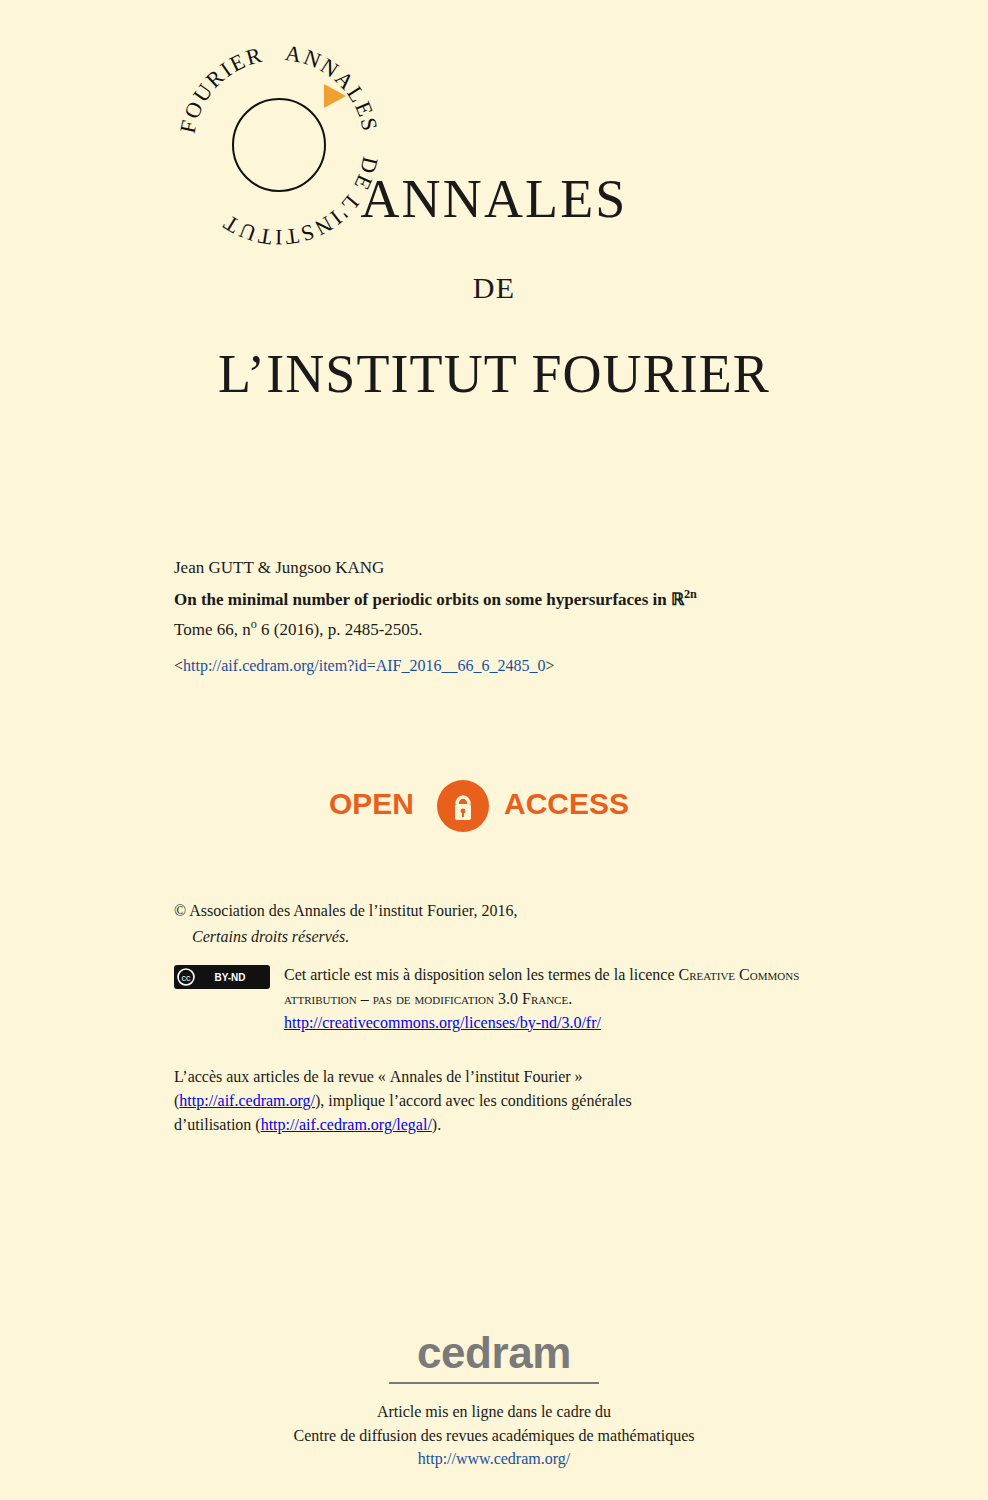FOURIER ANNALES DE L'INSTITUT
ANNALES
DE
L’INSTITUT FOURIER
Jean GUTT & Jungsoo KANG
On the minimal number of periodic orbits on some hypersurfaces in ℝ2n
Tome 66, no 6 (2016), p. 2485-2505.
<http://aif.cedram.org/item?id=AIF_2016__66_6_2485_0>
OPEN ACCESS
© Association des Annales de l’institut Fourier, 2016,
Certains droits réservés.
cc BY-ND
Cet article est mis à disposition selon les termes de la licence Creative Commons attribution – pas de modification 3.0 France.
http://creativecommons.org/licenses/by-nd/3.0/fr/
L’accès aux articles de la revue « Annales de l’institut Fourier »
(http://aif.cedram.org/), implique l’accord avec les conditions générales
d’utilisation (http://aif.cedram.org/legal/).
cedram
Article mis en ligne dans le cadre du
Centre de diffusion des revues académiques de mathématiques
http://www.cedram.org/